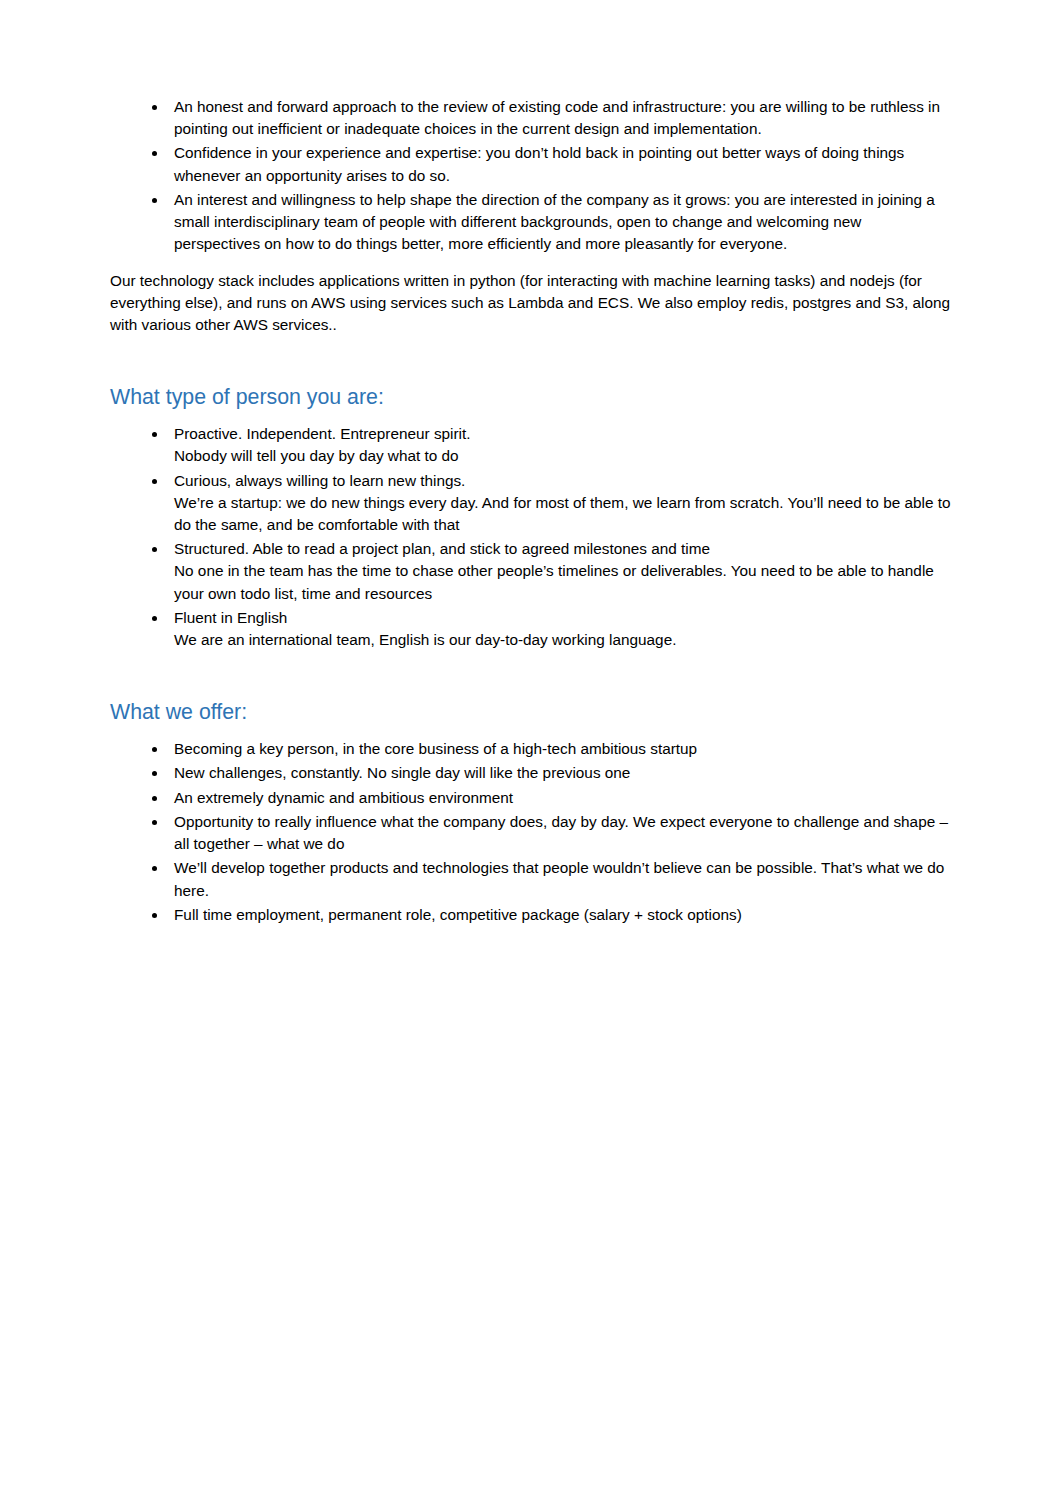An honest and forward approach to the review of existing code and infrastructure: you are willing to be ruthless in pointing out inefficient or inadequate choices in the current design and implementation.
Confidence in your experience and expertise: you don’t hold back in pointing out better ways of doing things whenever an opportunity arises to do so.
An interest and willingness to help shape the direction of the company as it grows: you are interested in joining a small interdisciplinary team of people with different backgrounds, open to change and welcoming new perspectives on how to do things better, more efficiently and more pleasantly for everyone.
Our technology stack includes applications written in python (for interacting with machine learning tasks) and nodejs (for everything else), and runs on AWS using services such as Lambda and ECS. We also employ redis, postgres and S3, along with various other AWS services..
What type of person you are:
Proactive. Independent. Entrepreneur spirit. Nobody will tell you day by day what to do
Curious, always willing to learn new things. We’re a startup: we do new things every day. And for most of them, we learn from scratch. You’ll need to be able to do the same, and be comfortable with that
Structured. Able to read a project plan, and stick to agreed milestones and time No one in the team has the time to chase other people’s timelines or deliverables. You need to be able to handle your own todo list, time and resources
Fluent in English We are an international team, English is our day-to-day working language.
What we offer:
Becoming a key person, in the core business of a high-tech ambitious startup
New challenges, constantly. No single day will like the previous one
An extremely dynamic and ambitious environment
Opportunity to really influence what the company does, day by day. We expect everyone to challenge and shape – all together – what we do
We’ll develop together products and technologies that people wouldn’t believe can be possible. That’s what we do here.
Full time employment, permanent role, competitive package (salary + stock options)